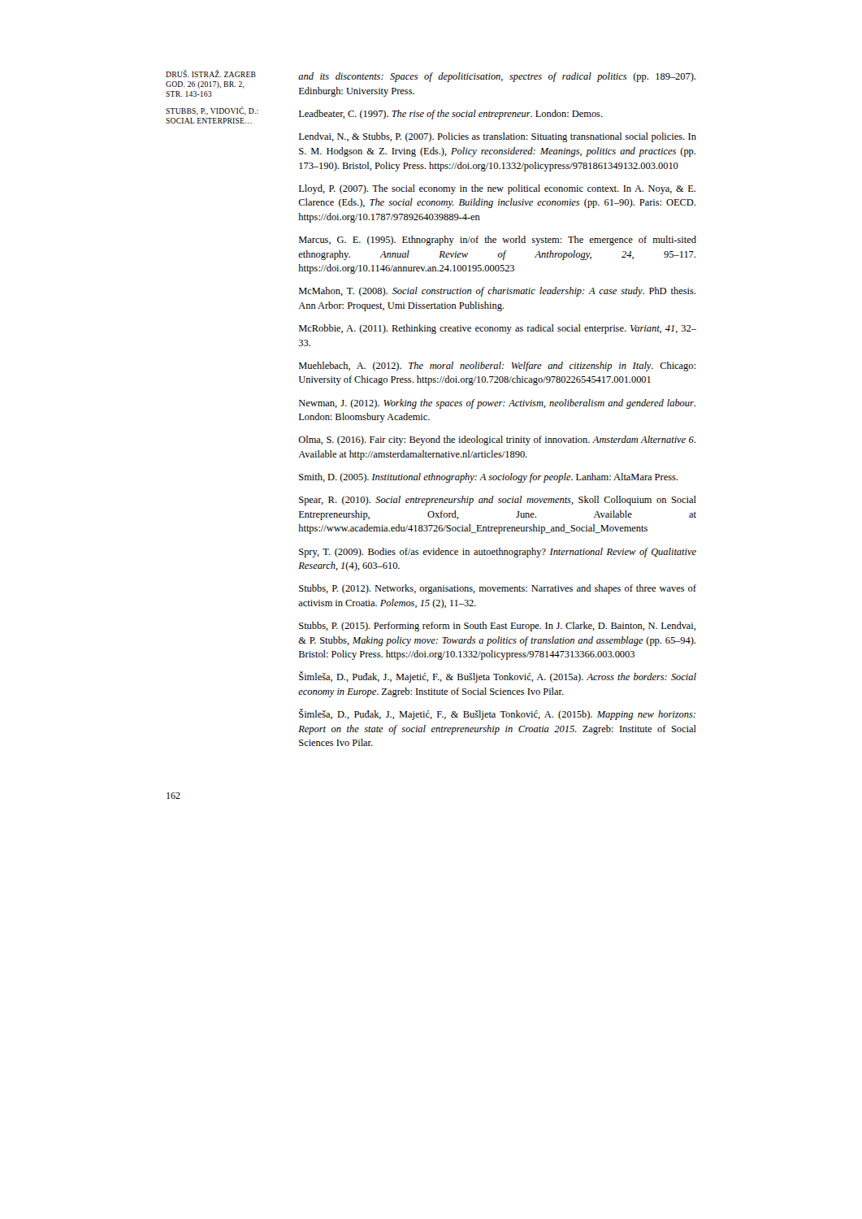DRUŠ. ISTRAŽ. ZAGREB
GOD. 26 (2017), BR. 2,
STR. 143-163
STUBBS, P., VIDOVIĆ, D.:
SOCIAL ENTERPRISE…
and its discontents: Spaces of depoliticisation, spectres of radical politics (pp. 189–207). Edinburgh: University Press.
Leadbeater, C. (1997). The rise of the social entrepreneur. London: Demos.
Lendvai, N., & Stubbs, P. (2007). Policies as translation: Situating transnational social policies. In S. M. Hodgson & Z. Irving (Eds.), Policy reconsidered: Meanings, politics and practices (pp. 173–190). Bristol, Policy Press. https://doi.org/10.1332/policypress/9781861349132.003.0010
Lloyd, P. (2007). The social economy in the new political economic context. In A. Noya, & E. Clarence (Eds.), The social economy. Building inclusive economies (pp. 61–90). Paris: OECD. https://doi.org/10.1787/9789264039889-4-en
Marcus, G. E. (1995). Ethnography in/of the world system: The emergence of multi-sited ethnography. Annual Review of Anthropology, 24, 95–117. https://doi.org/10.1146/annurev.an.24.100195.000523
McMahon, T. (2008). Social construction of charismatic leadership: A case study. PhD thesis. Ann Arbor: Proquest, Umi Dissertation Publishing.
McRobbie, A. (2011). Rethinking creative economy as radical social enterprise. Variant, 41, 32–33.
Muehlebach, A. (2012). The moral neoliberal: Welfare and citizenship in Italy. Chicago: University of Chicago Press. https://doi.org/10.7208/chicago/9780226545417.001.0001
Newman, J. (2012). Working the spaces of power: Activism, neoliberalism and gendered labour. London: Bloomsbury Academic.
Olma, S. (2016). Fair city: Beyond the ideological trinity of innovation. Amsterdam Alternative 6. Available at http://amsterdamalternative.nl/articles/1890.
Smith, D. (2005). Institutional ethnography: A sociology for people. Lanham: AltaMara Press.
Spear, R. (2010). Social entrepreneurship and social movements, Skoll Colloquium on Social Entrepreneurship, Oxford, June. Available at https://www.academia.edu/4183726/Social_Entrepreneurship_and_Social_Movements
Spry, T. (2009). Bodies of/as evidence in autoethnography? International Review of Qualitative Research, 1(4), 603–610.
Stubbs, P. (2012). Networks, organisations, movements: Narratives and shapes of three waves of activism in Croatia. Polemos, 15 (2), 11–32.
Stubbs, P. (2015). Performing reform in South East Europe. In J. Clarke, D. Bainton, N. Lendvai, & P. Stubbs, Making policy move: Towards a politics of translation and assemblage (pp. 65–94). Bristol: Policy Press. https://doi.org/10.1332/policypress/9781447313366.003.0003
Šimleša, D., Puđak, J., Majetić, F., & Bušljeta Tonković, A. (2015a). Across the borders: Social economy in Europe. Zagreb: Institute of Social Sciences Ivo Pilar.
Šimleša, D., Puđak, J., Majetić, F., & Bušljeta Tonković, A. (2015b). Mapping new horizons: Report on the state of social entrepreneurship in Croatia 2015. Zagreb: Institute of Social Sciences Ivo Pilar.
162